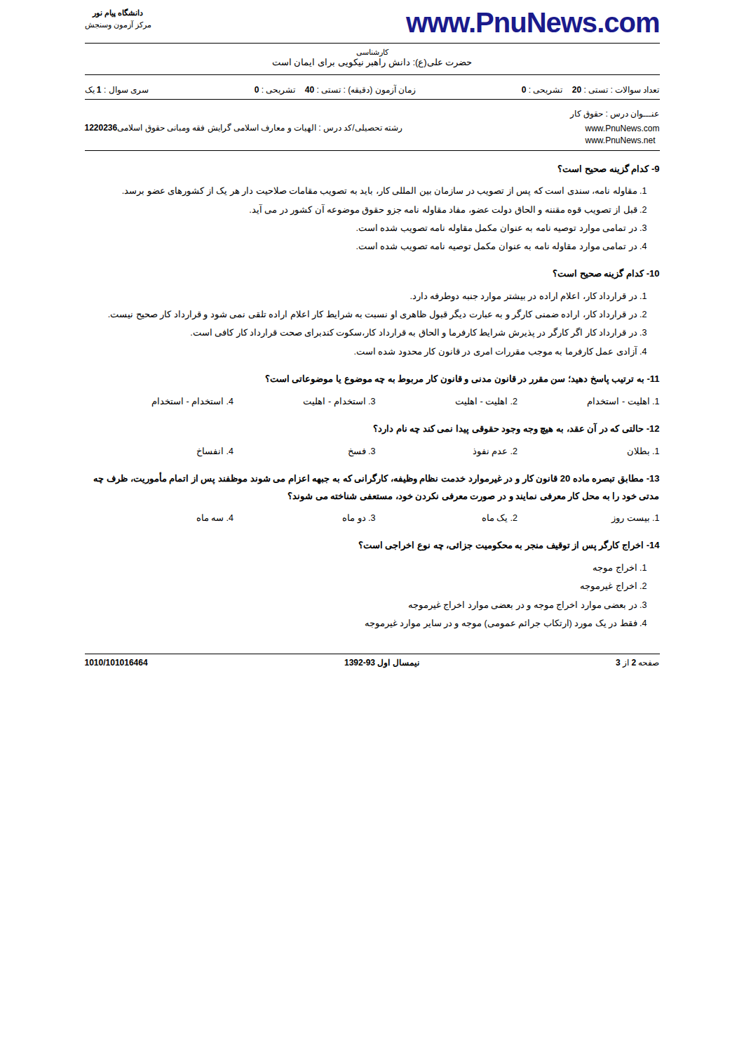www. PnuNews. com
دانشگاه پیام نور
مرکز آزمون وسنجش
کارشناسی
حضرت علی(ع): دانش راهبر نیکویی برای ایمان است
تعداد سوالات : تستی : 20 تشریحی : 0
زمان آزمون (دقیقه) : تستی : 40 تشریحی : 0
سری سوال : 1 یک
عنـــوان درس : حقوق کار
www.PnuNews.com
www.PnuNews.net
رشته تحصیلی/کد درس : الهیات و معارف اسلامی گرایش فقه ومبانی حقوق اسلامی1220236
9- کدام گزینه صحیح است؟
1. مقاوله نامه، سندی است که پس از تصویب در سازمان بین المللی کار، باید به تصویب مقامات صلاحیت دار هر یک از کشورهای عضو برسد.
2. قبل از تصویب قوه مقننه و الحاق دولت عضو، مفاد مقاوله نامه جزو حقوق موضوعه آن کشور در می آید.
3. در تمامی موارد توصیه نامه به عنوان مکمل مقاوله نامه تصویب شده است.
4. در تمامی موارد مقاوله نامه به عنوان مکمل توصیه نامه تصویب شده است.
10- کدام گزینه صحیح است؟
1. در قرارداد کار، اعلام اراده در بیشتر موارد جنبه دوطرفه دارد.
2. در قرارداد کار، اراده ضمنی کارگر و به عبارت دیگر قبول ظاهری او نسبت به شرایط کار اعلام اراده تلقی نمی شود و قرارداد کار صحیح نیست.
3. در قرارداد کار اگر کارگر در پذیرش شرایط کارفرما و الحاق به قرارداد کار،سکوت کندبرای صحت قرارداد کار کافی است.
4. آزادی عمل کارفرما به موجب مقررات امری در قانون کار محدود شده است.
11- به ترتیب پاسخ دهید؛ سن مقرر در قانون مدنی و قانون کار مربوط به چه موضوع یا موضوعاتی است؟
1. اهلیت - استخدام
2. اهلیت - اهلیت
3. استخدام - اهلیت
4. استخدام - استخدام
12- حالتی که در آن عقد، به هیچ وجه وجود حقوقی پیدا نمی کند چه نام دارد؟
1. بطلان
2. عدم نفوذ
3. فسخ
4. انفساخ
13- مطابق تبصره ماده 20 قانون کار و در غیرموارد خدمت نظام وظیفه، کارگرانی که به جبهه اعزام می شوند موظفند پس از اتمام مأموریت، ظرف چه مدتی خود را به محل کار معرفی نمایند و در صورت معرفی نکردن خود، مستعفی شناخته می شوند؟
1. بیست روز
2. یک ماه
3. دو ماه
4. سه ماه
14- اخراج کارگر پس از توقیف منجر به محکومیت جزائی، چه نوع اخراجی است؟
1. اخراج موجه
2. اخراج غیرموجه
3. در بعضی موارد اخراج موجه و در بعضی موارد اخراج غیرموجه
4. فقط در یک مورد (ارتکاب جرائم عمومی) موجه و در سایر موارد غیرموجه
صفحه 2 از 3
نیمسال اول 93-1392
1010/101016464